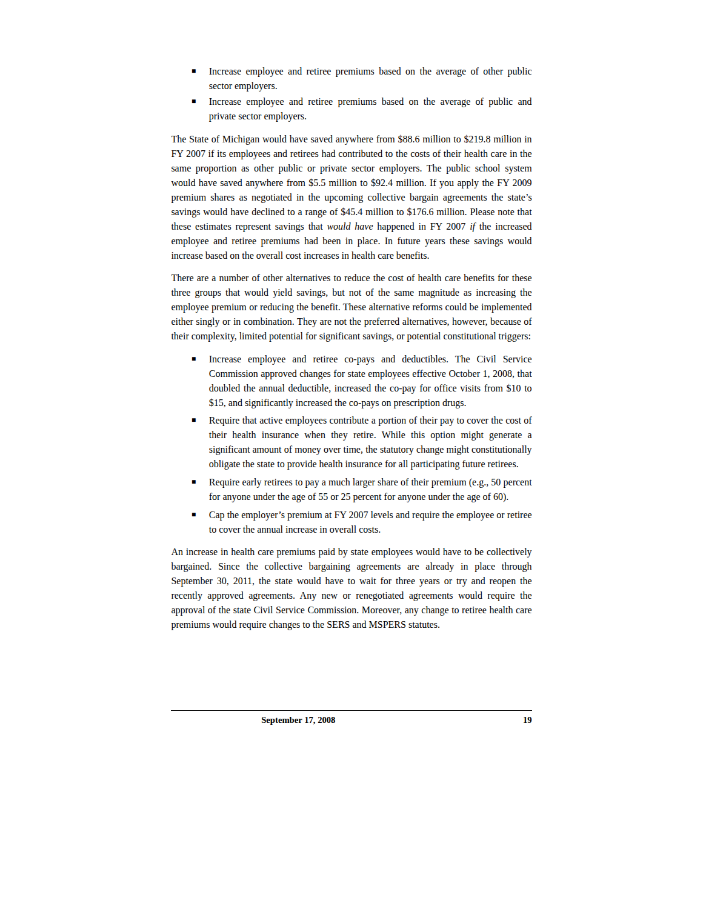Increase employee and retiree premiums based on the average of other public sector employers.
Increase employee and retiree premiums based on the average of public and private sector employers.
The State of Michigan would have saved anywhere from $88.6 million to $219.8 million in FY 2007 if its employees and retirees had contributed to the costs of their health care in the same proportion as other public or private sector employers. The public school system would have saved anywhere from $5.5 million to $92.4 million. If you apply the FY 2009 premium shares as negotiated in the upcoming collective bargain agreements the state’s savings would have declined to a range of $45.4 million to $176.6 million. Please note that these estimates represent savings that would have happened in FY 2007 if the increased employee and retiree premiums had been in place. In future years these savings would increase based on the overall cost increases in health care benefits.
There are a number of other alternatives to reduce the cost of health care benefits for these three groups that would yield savings, but not of the same magnitude as increasing the employee premium or reducing the benefit. These alternative reforms could be implemented either singly or in combination. They are not the preferred alternatives, however, because of their complexity, limited potential for significant savings, or potential constitutional triggers:
Increase employee and retiree co-pays and deductibles. The Civil Service Commission approved changes for state employees effective October 1, 2008, that doubled the annual deductible, increased the co-pay for office visits from $10 to $15, and significantly increased the co-pays on prescription drugs.
Require that active employees contribute a portion of their pay to cover the cost of their health insurance when they retire. While this option might generate a significant amount of money over time, the statutory change might constitutionally obligate the state to provide health insurance for all participating future retirees.
Require early retirees to pay a much larger share of their premium (e.g., 50 percent for anyone under the age of 55 or 25 percent for anyone under the age of 60).
Cap the employer’s premium at FY 2007 levels and require the employee or retiree to cover the annual increase in overall costs.
An increase in health care premiums paid by state employees would have to be collectively bargained. Since the collective bargaining agreements are already in place through September 30, 2011, the state would have to wait for three years or try and reopen the recently approved agreements. Any new or renegotiated agreements would require the approval of the state Civil Service Commission. Moreover, any change to retiree health care premiums would require changes to the SERS and MSPERS statutes.
September 17, 2008 19